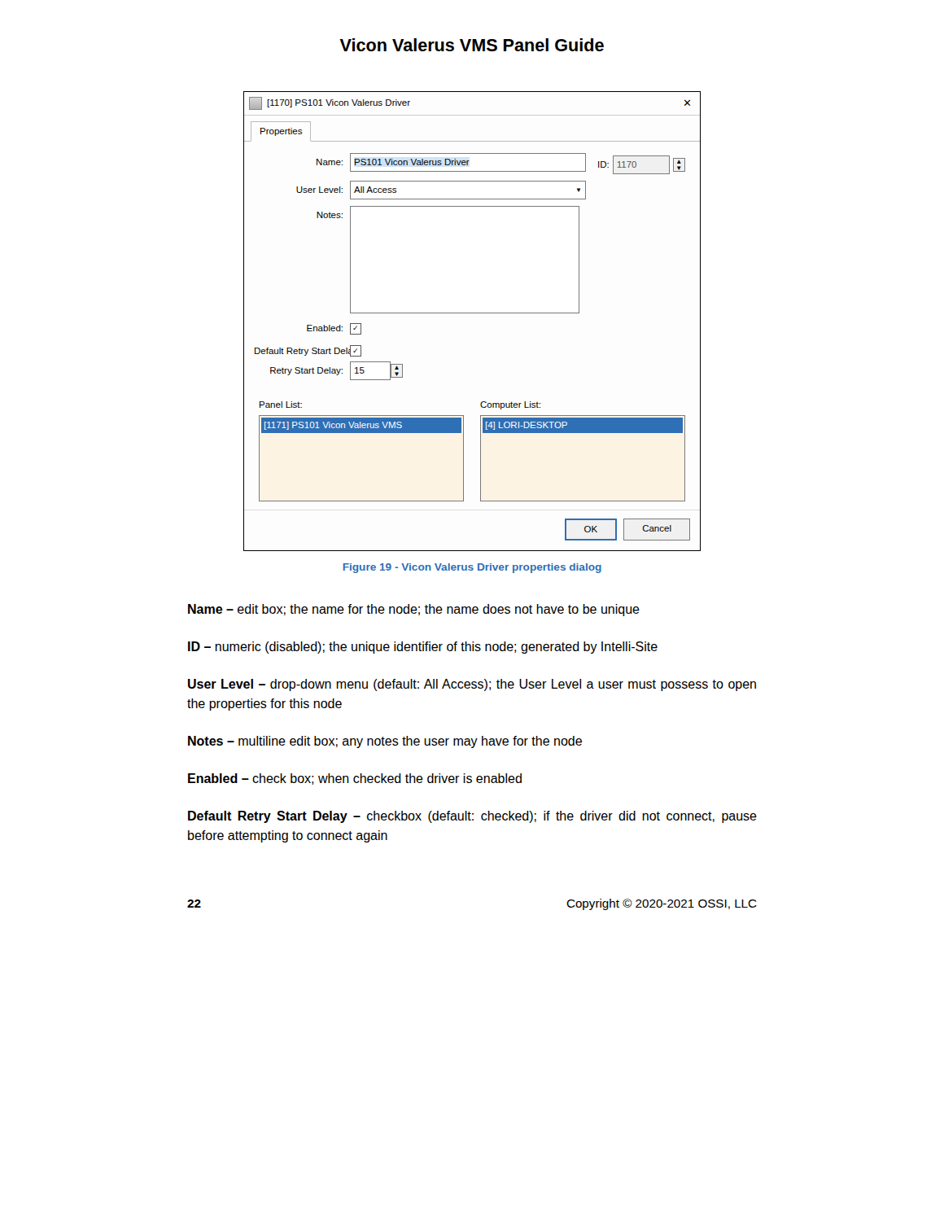Vicon Valerus VMS Panel Guide
[1170] PS101 Vicon Valerus Driver
✕
Properties
Name:
PS101 Vicon Valerus Driver
ID: 1170 ▲▼
User Level:
All Access▼
Notes:
Enabled:
✓
Default Retry Start Delay:
✓
Retry Start Delay:
15 ▲▼
Panel List:
[1171] PS101 Vicon Valerus VMS
Computer List:
[4] LORI-DESKTOP
OK Cancel
Figure 19 - Vicon Valerus Driver properties dialog
Name – edit box; the name for the node; the name does not have to be unique
ID – numeric (disabled); the unique identifier of this node; generated by Intelli-Site
User Level – drop-down menu (default: All Access); the User Level a user must possess to open the properties for this node
Notes – multiline edit box; any notes the user may have for the node
Enabled – check box; when checked the driver is enabled
Default Retry Start Delay – checkbox (default: checked); if the driver did not connect, pause before attempting to connect again
22 Copyright © 2020-2021 OSSI, LLC